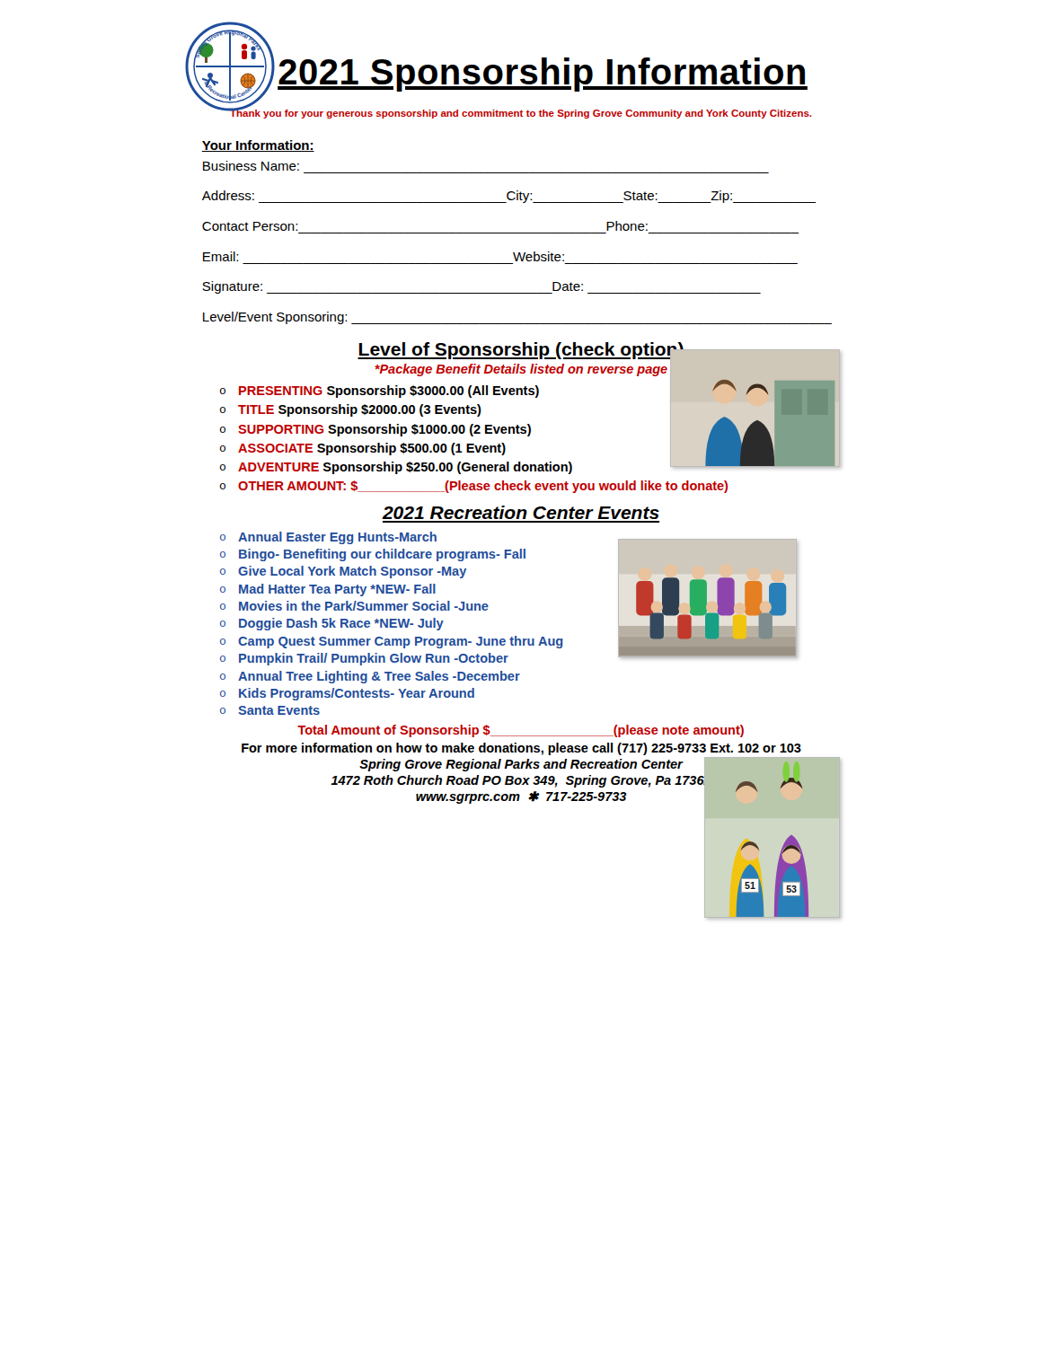Spring Grove Regional Parks & Recreational Center
2021 Sponsorship Information
Thank you for your generous sponsorship and commitment to the Spring Grove Community and York County Citizens.
Your Information:
Business Name: ______________________________________________________________
Address: _________________________________City:____________State:_______Zip:___________
Contact Person:_________________________________________Phone:____________________
Email: ____________________________________Website:_______________________________
Signature: ______________________________________Date: _______________________
Level/Event Sponsoring: ________________________________________________________________
Level of Sponsorship (check option)
*Package Benefit Details listed on reverse page
PRESENTING Sponsorship $3000.00 (All Events)
TITLE Sponsorship $2000.00 (3 Events)
SUPPORTING Sponsorship $1000.00 (2 Events)
ASSOCIATE Sponsorship $500.00 (1 Event)
ADVENTURE Sponsorship $250.00 (General donation)
OTHER AMOUNT: $____________(Please check event you would like to donate)
2021 Recreation Center Events
Annual Easter Egg Hunts-March
Bingo- Benefiting our childcare programs- Fall
Give Local York Match Sponsor -May
Mad Hatter Tea Party *NEW- Fall
Movies in the Park/Summer Social -June
Doggie Dash 5k Race *NEW- July
Camp Quest Summer Camp Program- June thru Aug
Pumpkin Trail/ Pumpkin Glow Run -October
Annual Tree Lighting & Tree Sales -December
Kids Programs/Contests- Year Around
Santa Events
Total Amount of Sponsorship $_________________(please note amount)
For more information on how to make donations, please call (717) 225-9733 Ext. 102 or 103
Spring Grove Regional Parks and Recreation Center
1472 Roth Church Road PO Box 349, Spring Grove, Pa 17362
www.sgrprc.com ✱ 717-225-9733
51 53